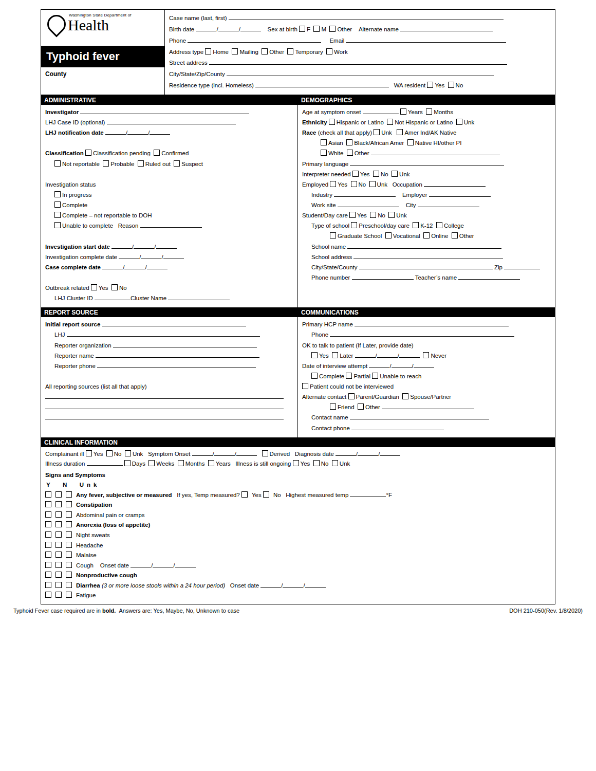Washington State Department of
Health
Typhoid fever
County
Case name (last, first)
Birth date / / Sex at birth F M Other Alternate name
Phone Email
Address type Home Mailing Other Temporary Work
Street address
City/State/Zip/County
Residence type (incl. Homeless) WA resident Yes No
ADMINISTRATIVE
Investigator
LHJ Case ID (optional)
LHJ notification date / /
Classification Classification pending Confirmed
Not reportable Probable Ruled out Suspect
Investigation status
In progress
Complete
Complete – not reportable to DOH
Unable to complete Reason
Investigation start date / /
Investigation complete date / /
Case complete date / /
Outbreak related Yes No
LHJ Cluster ID Cluster Name
DEMOGRAPHICS
Age at symptom onset Years Months
Ethnicity Hispanic or Latino Not Hispanic or Latino Unk
Race (check all that apply) Unk Amer Ind/AK Native
Asian Black/African Amer Native HI/other PI
White Other
Primary language
Interpreter needed Yes No Unk
Employed Yes No Unk Occupation
Industry Employer
Work site City
Student/Day care Yes No Unk
Type of school Preschool/day care K-12 College
Graduate School Vocational Online Other
School name
School address
City/State/County Zip
Phone number Teacher’s name
REPORT SOURCE
Initial report source
LHJ
Reporter organization
Reporter name
Reporter phone
All reporting sources (list all that apply)
COMMUNICATIONS
Primary HCP name
Phone
OK to talk to patient (If Later, provide date)
Yes Later / / Never
Date of interview attempt / /
Complete Partial Unable to reach
Patient could not be interviewed
Alternate contact Parent/Guardian Spouse/Partner
Friend Other
Contact name
Contact phone
CLINICAL INFORMATION
Complainant ill Yes No Unk Symptom Onset / / Derived Diagnosis date / /
Illness duration Days Weeks Months Years Illness is still ongoing Yes No Unk
Signs and Symptoms
Y N Unk
Any fever, subjective or measured If yes, Temp measured? Yes No Highest measured temp °F
Constipation
Abdominal pain or cramps
Anorexia (loss of appetite)
Night sweats
Headache
Malaise
Cough Onset date / /
Nonproductive cough
Diarrhea (3 or more loose stools within a 24 hour period) Onset date / /
Fatigue
Typhoid Fever case required are in bold. Answers are: Yes, Maybe, No, Unknown to case
DOH 210-050(Rev. 1/8/2020)